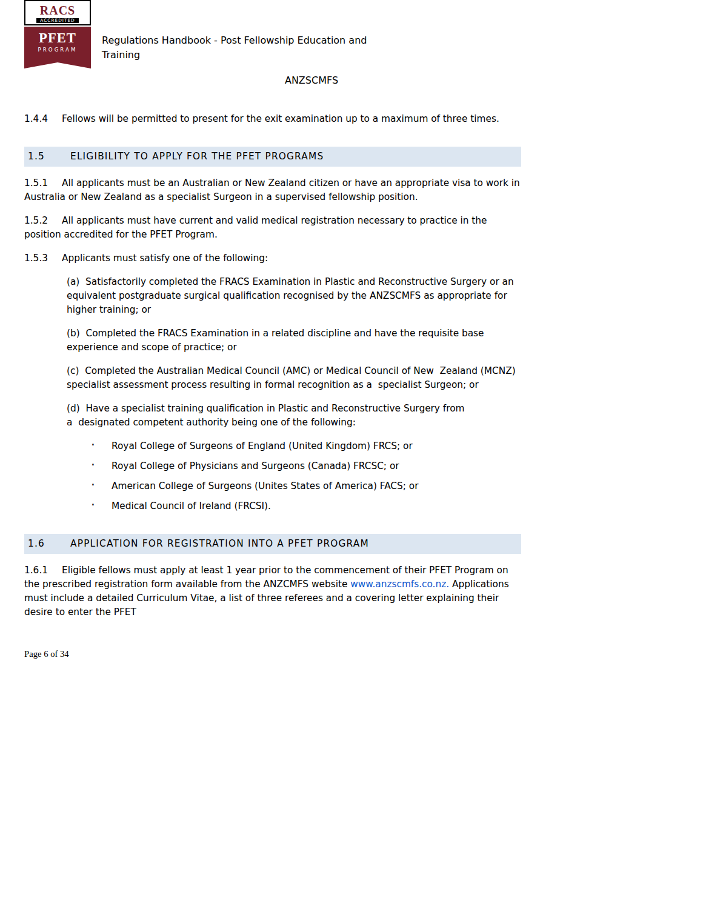RACS ACCREDITED
PFET PROGRAM
Regulations Handbook - Post Fellowship Education and
Training
ANZSCMFS
1.4.4 Fellows will be permitted to present for the exit examination up to a maximum of three times.
1.5 Eligibility to apply for the PFET programs
1.5.1 All applicants must be an Australian or New Zealand citizen or have an appropriate visa to work in Australia or New Zealand as a specialist Surgeon in a supervised fellowship position.
1.5.2 All applicants must have current and valid medical registration necessary to practice in the position accredited for the PFET Program.
1.5.3 Applicants must satisfy one of the following:
(a) Satisfactorily completed the FRACS Examination in Plastic and Reconstructive Surgery or an equivalent postgraduate surgical qualification recognised by the ANZSCMFS as appropriate for higher training; or
(b) Completed the FRACS Examination in a related discipline and have the requisite base experience and scope of practice; or
(c) Completed the Australian Medical Council (AMC) or Medical Council of New Zealand (MCNZ) specialist assessment process resulting in formal recognition as a specialist Surgeon; or
(d) Have a specialist training qualification in Plastic and Reconstructive Surgery from a designated competent authority being one of the following:
Royal College of Surgeons of England (United Kingdom) FRCS; or
Royal College of Physicians and Surgeons (Canada) FRCSC; or
American College of Surgeons (Unites States of America) FACS; or
Medical Council of Ireland (FRCSI).
1.6 Application for registration into a PFET program
1.6.1 Eligible fellows must apply at least 1 year prior to the commencement of their PFET Program on the prescribed registration form available from the ANZCMFS website www.anzscmfs.co.nz. Applications must include a detailed Curriculum Vitae, a list of three referees and a covering letter explaining their desire to enter the PFET
Page 6 of 34